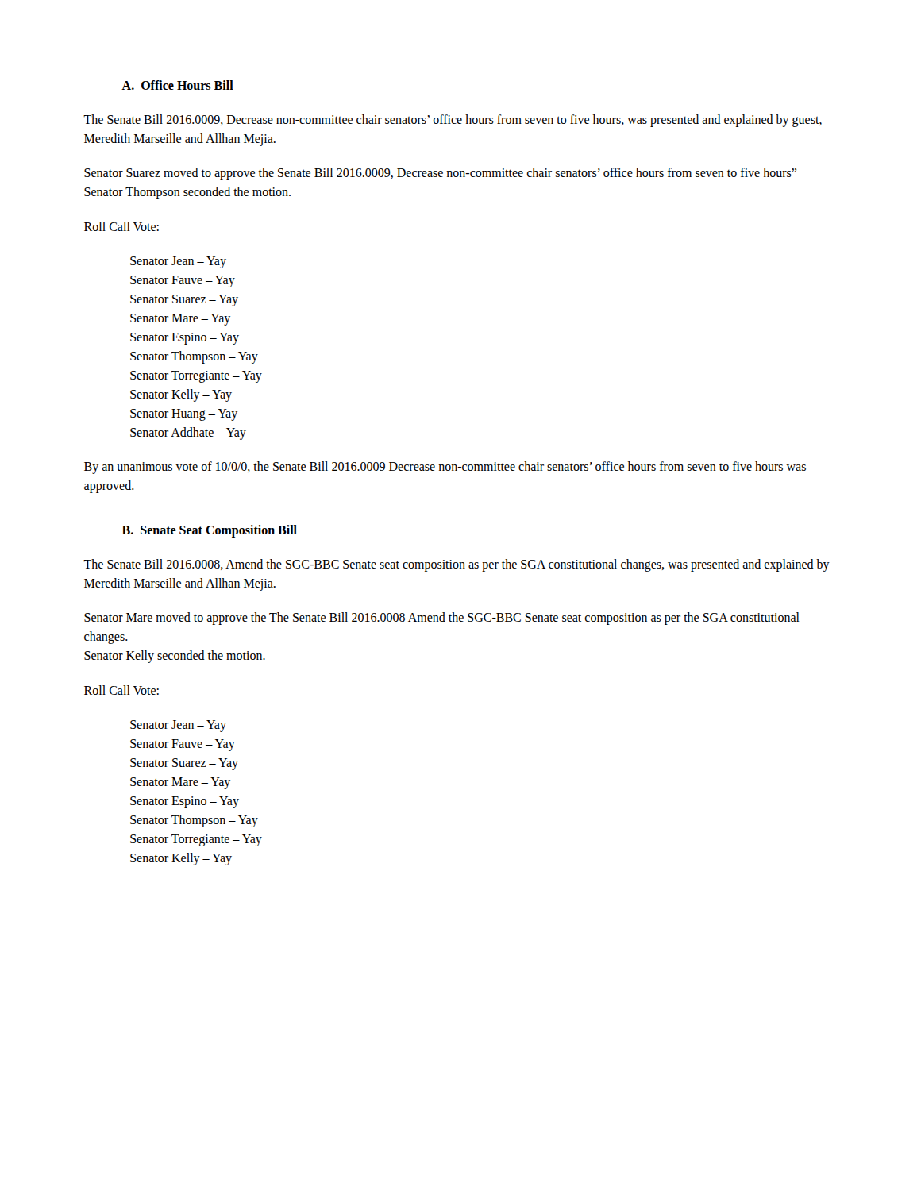A. Office Hours Bill
The Senate Bill 2016.0009, Decrease non-committee chair senators’ office hours from seven to five hours, was presented and explained by guest, Meredith Marseille and Allhan Mejia.
Senator Suarez moved to approve the Senate Bill 2016.0009, Decrease non-committee chair senators’ office hours from seven to five hours”
Senator Thompson seconded the motion.
Roll Call Vote:
Senator Jean – Yay
Senator Fauve – Yay
Senator Suarez – Yay
Senator Mare – Yay
Senator Espino – Yay
Senator Thompson – Yay
Senator Torregiante – Yay
Senator Kelly – Yay
Senator Huang – Yay
Senator Addhate – Yay
By an unanimous vote of 10/0/0, the Senate Bill 2016.0009 Decrease non-committee chair senators’ office hours from seven to five hours was approved.
B. Senate Seat Composition Bill
The Senate Bill 2016.0008, Amend the SGC-BBC Senate seat composition as per the SGA constitutional changes, was presented and explained by Meredith Marseille and Allhan Mejia.
Senator Mare moved to approve the The Senate Bill 2016.0008 Amend the SGC-BBC Senate seat composition as per the SGA constitutional changes.
Senator Kelly seconded the motion.
Roll Call Vote:
Senator Jean – Yay
Senator Fauve – Yay
Senator Suarez – Yay
Senator Mare – Yay
Senator Espino – Yay
Senator Thompson – Yay
Senator Torregiante – Yay
Senator Kelly – Yay